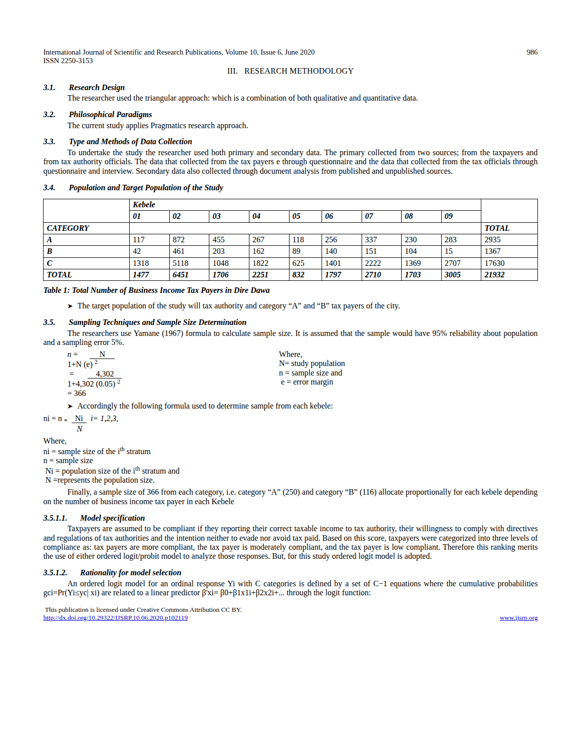International Journal of Scientific and Research Publications, Volume 10, Issue 6, June 2020
ISSN 2250-3153
986
III. RESEARCH METHODOLOGY
3.1. Research Design
The researcher used the triangular approach: which is a combination of both qualitative and quantitative data.
3.2. Philosophical Paradigms
The current study applies Pragmatics research approach.
3.3. Type and Methods of Data Collection
To undertake the study the researcher used both primary and secondary data. The primary collected from two sources; from the taxpayers and from tax authority officials. The data that collected from the tax payers e through questionnaire and the data that collected from the tax officials through questionnaire and interview. Secondary data also collected through document analysis from published and unpublished sources.
3.4. Population and Target Population of the Study
| | Kebele | |
| 01 | 02 | 03 | 04 | 05 | 06 | 07 | 08 | 09 |
| CATEGORY | | TOTAL |
| A | 117 | 872 | 455 | 267 | 118 | 256 | 337 | 230 | 283 | 2935 |
| B | 42 | 461 | 203 | 162 | 89 | 140 | 151 | 104 | 15 | 1367 |
| C | 1318 | 5118 | 1048 | 1822 | 625 | 1401 | 2222 | 1369 | 2707 | 17630 |
| TOTAL | 1477 | 6451 | 1706 | 2251 | 832 | 1797 | 2710 | 1703 | 3005 | 21932 |
Table 1: Total Number of Business Income Tax Payers in Dire Dawa
The target population of the study will tax authority and category “A” and “B” tax payers of the city.
3.5. Sampling Techniques and Sample Size Determination
The researchers use Yamane (1967) formula to calculate sample size. It is assumed that the sample would have 95% reliability about population and a sampling error 5%.
n = N
1+N (e) 2
= 4,302
1+4,302 (0.05) 2
= 366
Where,
N= study population
n = sample size and
e = error margin
Accordingly the following formula used to determine sample from each kebele:
ni = n * Ni i= 1,2,3,
N
Where,
ni = sample size of the ith stratum
n = sample size
Ni = population size of the ith stratum and
N =represents the population size.
Finally, a sample size of 366 from each category, i.e. category “A” (250) and category “B” (116) allocate proportionally for each kebele depending on the number of business income tax payer in each Kebele
3.5.1.1. Model specification
Taxpayers are assumed to be compliant if they reporting their correct taxable income to tax authority, their willingness to comply with directives and regulations of tax authorities and the intention neither to evade nor avoid tax paid. Based on this score, taxpayers were categorized into three levels of compliance as: tax payers are more compliant, the tax payer is moderately compliant, and the tax payer is low compliant. Therefore this ranking merits the use of either ordered logit/probit model to analyze those responses. But, for this study ordered logit model is adopted.
3.5.1.2. Rationality for model selection
An ordered logit model for an ordinal response Yi with C categories is defined by a set of C−1 equations where the cumulative probabilities gci=Pr(Yi≤yc| xi) are related to a linear predictor β'xi= β0+β1x1i+β2x2i+... through the logit function:
This publication is licensed under Creative Commons Attribution CC BY.
http://dx.doi.org/10.29322/IJSRP.10.06.2020.p102119 www.ijsrp.org